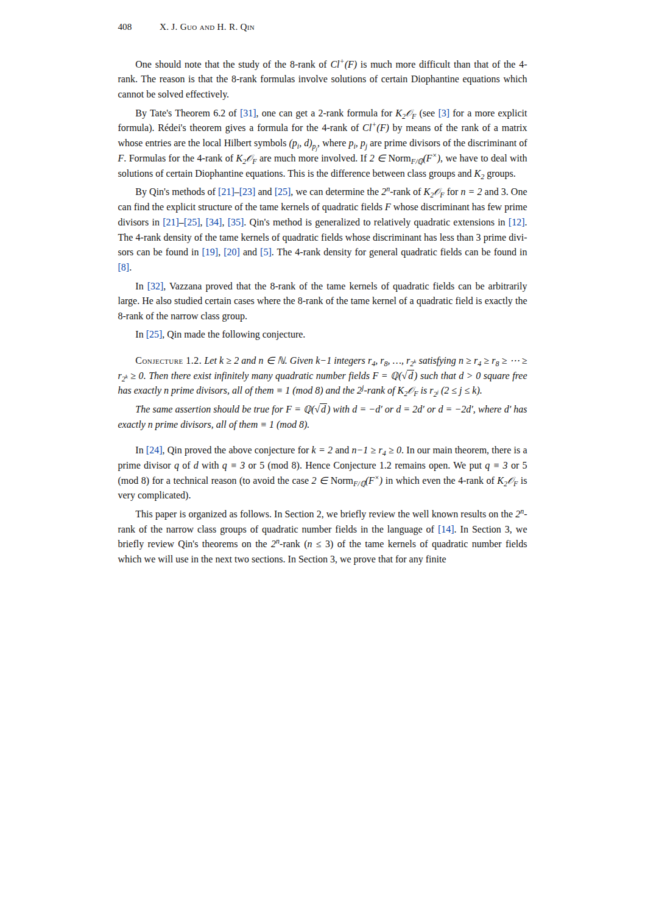408 X. J. Guo and H. R. Qin
One should note that the study of the 8-rank of Cl+(F) is much more difficult than that of the 4-rank. The reason is that the 8-rank formulas involve solutions of certain Diophantine equations which cannot be solved effectively.
By Tate's Theorem 6.2 of [31], one can get a 2-rank formula for K2𝒪F (see [3] for a more explicit formula). Rédei's theorem gives a formula for the 4-rank of Cl+(F) by means of the rank of a matrix whose entries are the local Hilbert symbols (pi, d)pj, where pi, pj are prime divisors of the discriminant of F. Formulas for the 4-rank of K2𝒪F are much more involved. If 2 ∈ NormF/ℚ(F×), we have to deal with solutions of certain Diophantine equations. This is the difference between class groups and K2 groups.
By Qin's methods of [21]–[23] and [25], we can determine the 2n-rank of K2𝒪F for n = 2 and 3. One can find the explicit structure of the tame kernels of quadratic fields F whose discriminant has few prime divisors in [21]–[25], [34], [35]. Qin's method is generalized to relatively quadratic extensions in [12]. The 4-rank density of the tame kernels of quadratic fields whose discriminant has less than 3 prime divisors can be found in [19], [20] and [5]. The 4-rank density for general quadratic fields can be found in [8].
In [32], Vazzana proved that the 8-rank of the tame kernels of quadratic fields can be arbitrarily large. He also studied certain cases where the 8-rank of the tame kernel of a quadratic field is exactly the 8-rank of the narrow class group.
In [25], Qin made the following conjecture.
Conjecture 1.2. Let k ≥ 2 and n ∈ ℕ. Given k−1 integers r4, r8, …, r2k satisfying n ≥ r4 ≥ r8 ≥ ⋯ ≥ r2k ≥ 0. Then there exist infinitely many quadratic number fields F = ℚ(√d) such that d > 0 square free has exactly n prime divisors, all of them ≡ 1 (mod 8) and the 2j-rank of K2𝒪F is r2j (2 ≤ j ≤ k).
The same assertion should be true for F = ℚ(√d) with d = −d′ or d = 2d′ or d = −2d′, where d′ has exactly n prime divisors, all of them ≡ 1 (mod 8).
In [24], Qin proved the above conjecture for k = 2 and n−1 ≥ r4 ≥ 0. In our main theorem, there is a prime divisor q of d with q ≡ 3 or 5 (mod 8). Hence Conjecture 1.2 remains open. We put q ≡ 3 or 5 (mod 8) for a technical reason (to avoid the case 2 ∈ NormF/ℚ(F×) in which even the 4-rank of K2𝒪F is very complicated).
This paper is organized as follows. In Section 2, we briefly review the well known results on the 2n-rank of the narrow class groups of quadratic number fields in the language of [14]. In Section 3, we briefly review Qin's theorems on the 2n-rank (n ≤ 3) of the tame kernels of quadratic number fields which we will use in the next two sections. In Section 3, we prove that for any finite